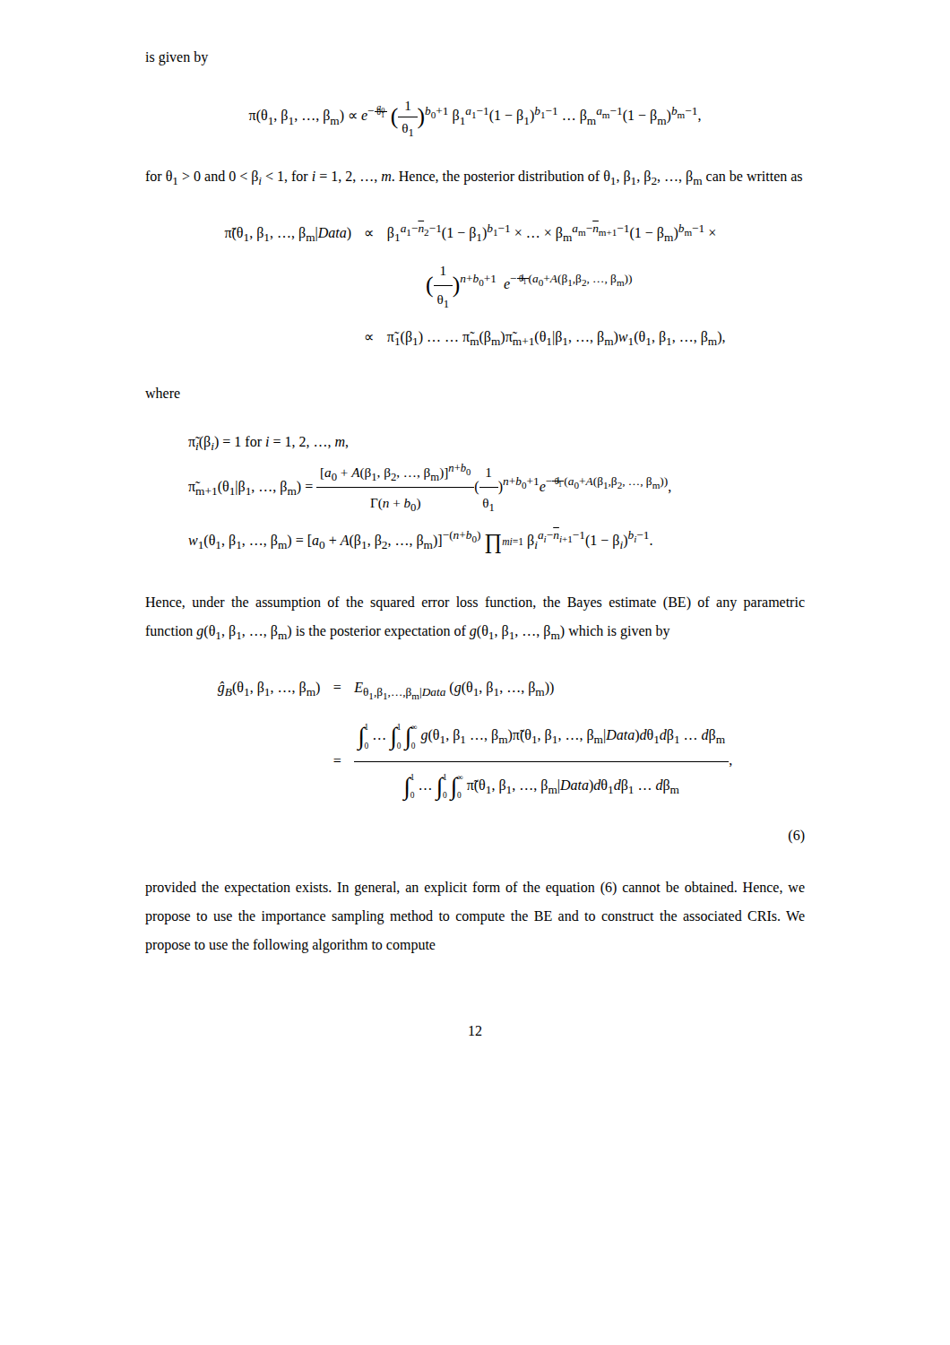is given by
π(θ1, β1, …, βm) ∝ e−a0 θ1 (1 θ1)b0+1 β1a1−1(1 − β1)b1−1 … βmam−1(1 − βm)bm−1,
for θ1 > 0 and 0 < βi < 1, for i = 1, 2, …, m. Hence, the posterior distribution of θ1, β1, β2, …, βm can be written as
| π̃(θ 1 , β 1 , …, β m / Data ) | ∝ | β 1 a 1 − n 2 −1 (1 − β 1 ) b 1 −1 × … × β m a m − n m+1 −1 (1 − β m ) b m −1 × |
| | | ( 1 θ 1 ) n + b 0 +1 e − 1 θ 1 ( a 0 + A (β 1 ,β 2 , …, β m )) |
| | ∝ | π̃ 1 (β 1 ) … … π̃ m (β m )π̃ m+1 (θ 1 /β 1 , …, β m ) w 1 (θ 1 , β 1 , …, β m ), |
where
π̃i(βi) = 1 for i = 1, 2, …, m,
π̃m+1(θ1|β1, …, βm) = [a0 + A(β1, β2, …, βm)]n+b0 Γ(n + b0)(1 θ1)n+b0+1e−1 θ1(a0+A(β1,β2, …, βm)),
w1(θ1, β1, …, βm) = [a0 + A(β1, β2, …, βm)]−(n+b0) ∏mi=1 βiai−ni+1−1(1 − βi)bi−1.
Hence, under the assumption of the squared error loss function, the Bayes estimate (BE) of any parametric function g(θ1, β1, …, βm) is the posterior expectation of g(θ1, β1, …, βm) which is given by
| ĝ B (θ 1 , β 1 , …, β m ) | = | E θ 1 ,β 1 ,…,β m / Data ( g (θ 1 , β 1 , …, β m )) |
| | = | ∫ 1 0 … ∫ 1 0 ∫ ∞ 0 g (θ 1 , β 1 …, β m )π̃(θ 1 , β 1 , …, β m / Data ) d θ 1 d β 1 … d β m ∫ 1 0 … ∫ 1 0 ∫ ∞ 0 π̃(θ 1 , β 1 , …, β m / Data ) d θ 1 d β 1 … d β m , |
(6)
provided the expectation exists. In general, an explicit form of the equation (6) cannot be obtained. Hence, we propose to use the importance sampling method to compute the BE and to construct the associated CRIs. We propose to use the following algorithm to compute
12